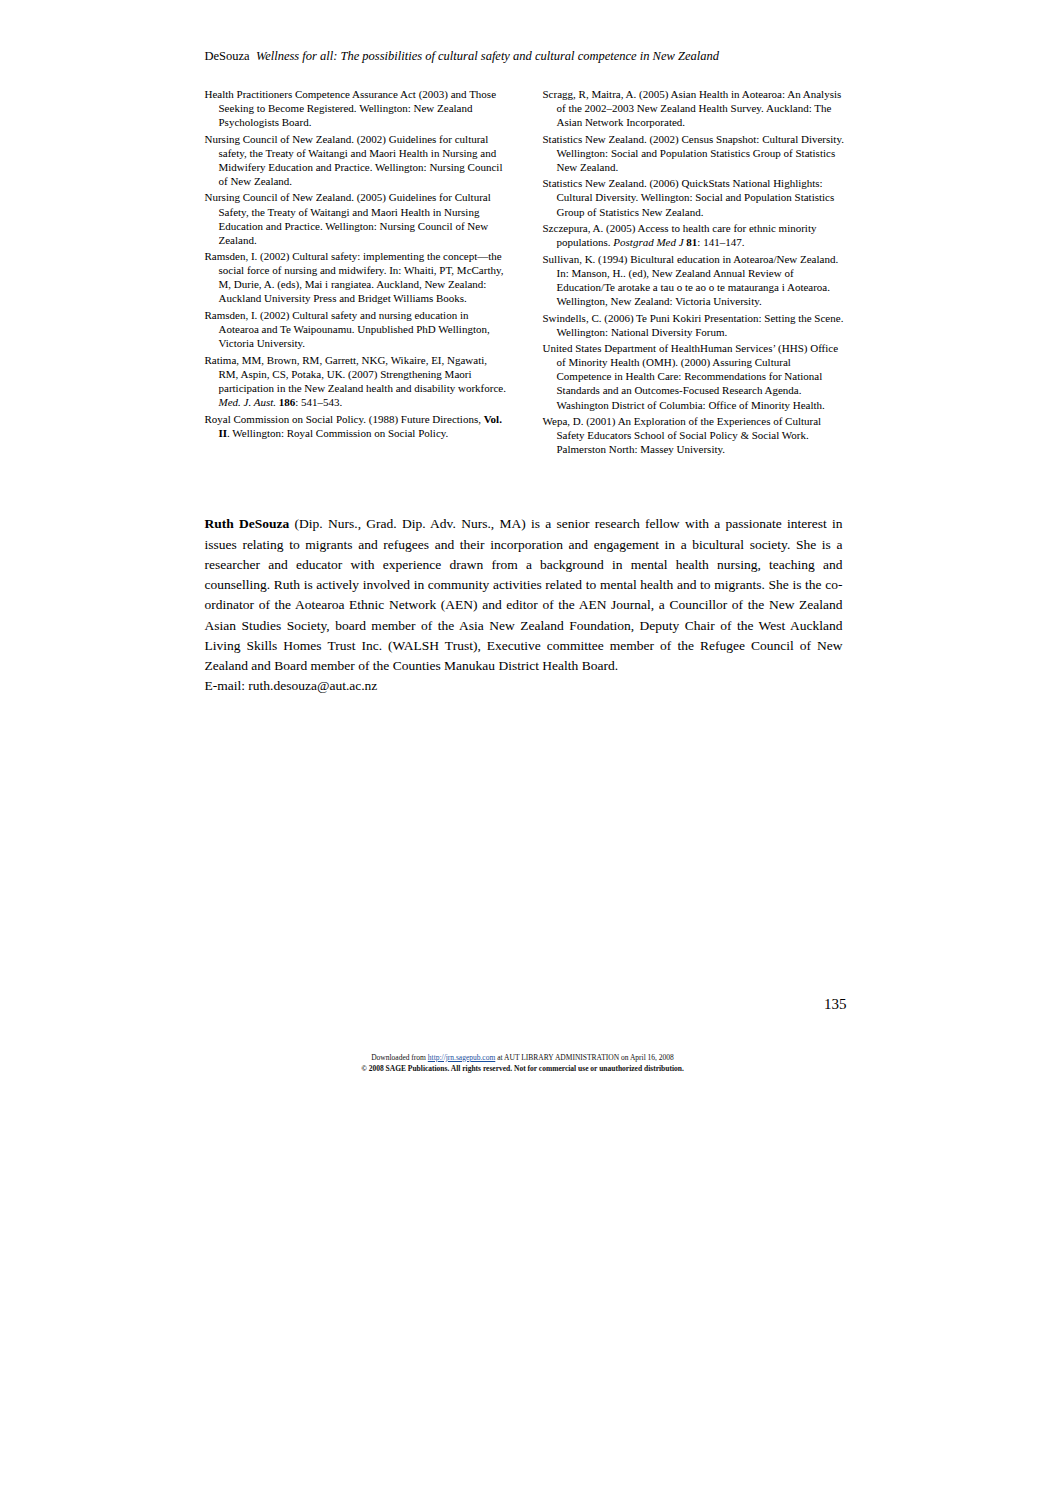DeSouza Wellness for all: The possibilities of cultural safety and cultural competence in New Zealand
Health Practitioners Competence Assurance Act (2003) and Those Seeking to Become Registered. Wellington: New Zealand Psychologists Board.
Nursing Council of New Zealand. (2002) Guidelines for cultural safety, the Treaty of Waitangi and Maori Health in Nursing and Midwifery Education and Practice. Wellington: Nursing Council of New Zealand.
Nursing Council of New Zealand. (2005) Guidelines for Cultural Safety, the Treaty of Waitangi and Maori Health in Nursing Education and Practice. Wellington: Nursing Council of New Zealand.
Ramsden, I. (2002) Cultural safety: implementing the concept—the social force of nursing and midwifery. In: Whaiti, PT, McCarthy, M, Durie, A. (eds), Mai i rangiatea. Auckland, New Zealand: Auckland University Press and Bridget Williams Books.
Ramsden, I. (2002) Cultural safety and nursing education in Aotearoa and Te Waipounamu. Unpublished PhD Wellington, Victoria University.
Ratima, MM, Brown, RM, Garrett, NKG, Wikaire, EI, Ngawati, RM, Aspin, CS, Potaka, UK. (2007) Strengthening Maori participation in the New Zealand health and disability workforce. Med. J. Aust. 186: 541–543.
Royal Commission on Social Policy. (1988) Future Directions, Vol. II. Wellington: Royal Commission on Social Policy.
Scragg, R, Maitra, A. (2005) Asian Health in Aotearoa: An Analysis of the 2002–2003 New Zealand Health Survey. Auckland: The Asian Network Incorporated.
Statistics New Zealand. (2002) Census Snapshot: Cultural Diversity. Wellington: Social and Population Statistics Group of Statistics New Zealand.
Statistics New Zealand. (2006) QuickStats National Highlights: Cultural Diversity. Wellington: Social and Population Statistics Group of Statistics New Zealand.
Szczepura, A. (2005) Access to health care for ethnic minority populations. Postgrad Med J 81: 141–147.
Sullivan, K. (1994) Bicultural education in Aotearoa/New Zealand. In: Manson, H.. (ed), New Zealand Annual Review of Education/Te arotake a tau o te ao o te matauranga i Aotearoa. Wellington, New Zealand: Victoria University.
Swindells, C. (2006) Te Puni Kokiri Presentation: Setting the Scene. Wellington: National Diversity Forum.
United States Department of HealthHuman Services’ (HHS) Office of Minority Health (OMH). (2000) Assuring Cultural Competence in Health Care: Recommendations for National Standards and an Outcomes-Focused Research Agenda. Washington District of Columbia: Office of Minority Health.
Wepa, D. (2001) An Exploration of the Experiences of Cultural Safety Educators School of Social Policy & Social Work. Palmerston North: Massey University.
Ruth DeSouza (Dip. Nurs., Grad. Dip. Adv. Nurs., MA) is a senior research fellow with a passionate interest in issues relating to migrants and refugees and their incorporation and engagement in a bicultural society. She is a researcher and educator with experience drawn from a background in mental health nursing, teaching and counselling. Ruth is actively involved in community activities related to mental health and to migrants. She is the co-ordinator of the Aotearoa Ethnic Network (AEN) and editor of the AEN Journal, a Councillor of the New Zealand Asian Studies Society, board member of the Asia New Zealand Foundation, Deputy Chair of the West Auckland Living Skills Homes Trust Inc. (WALSH Trust), Executive committee member of the Refugee Council of New Zealand and Board member of the Counties Manukau District Health Board. E-mail: ruth.desouza@aut.ac.nz
135
Downloaded from http://jrn.sagepub.com at AUT LIBRARY ADMINISTRATION on April 16, 2008
© 2008 SAGE Publications. All rights reserved. Not for commercial use or unauthorized distribution.